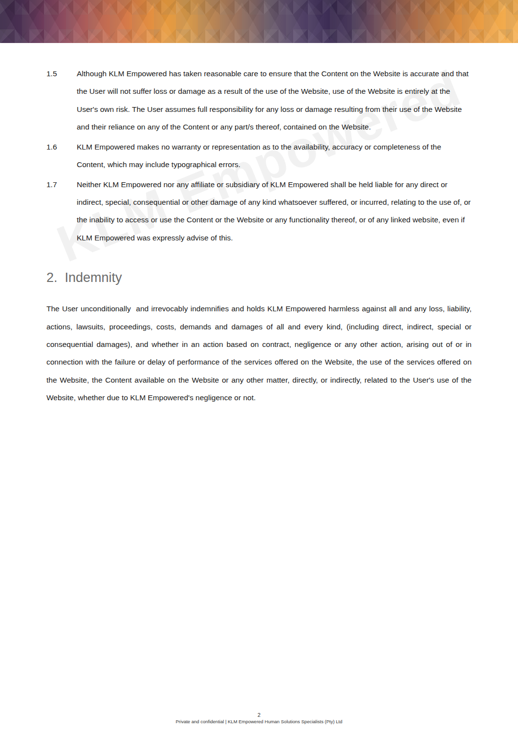KLM Empowered
1.5
Although KLM Empowered has taken reasonable care to ensure that the Content on the Website is accurate and that the User will not suffer loss or damage as a result of the use of the Website, use of the Website is entirely at the User's own risk. The User assumes full responsibility for any loss or damage resulting from their use of the Website and their reliance on any of the Content or any part/s thereof, contained on the Website.
1.6
KLM Empowered makes no warranty or representation as to the availability, accuracy or completeness of the Content, which may include typographical errors.
1.7
Neither KLM Empowered nor any affiliate or subsidiary of KLM Empowered shall be held liable for any direct or indirect, special, consequential or other damage of any kind whatsoever suffered, or incurred, relating to the use of, or the inability to access or use the Content or the Website or any functionality thereof, or of any linked website, even if KLM Empowered was expressly advise of this.
2. Indemnity
The User unconditionally and irrevocably indemnifies and holds KLM Empowered harmless against all and any loss, liability, actions, lawsuits, proceedings, costs, demands and damages of all and every kind, (including direct, indirect, special or consequential damages), and whether in an action based on contract, negligence or any other action, arising out of or in connection with the failure or delay of performance of the services offered on the Website, the use of the services offered on the Website, the Content available on the Website or any other matter, directly, or indirectly, related to the User's use of the Website, whether due to KLM Empowered's negligence or not.
2
Private and confidential | KLM Empowered Human Solutions Specialists (Pty) Ltd